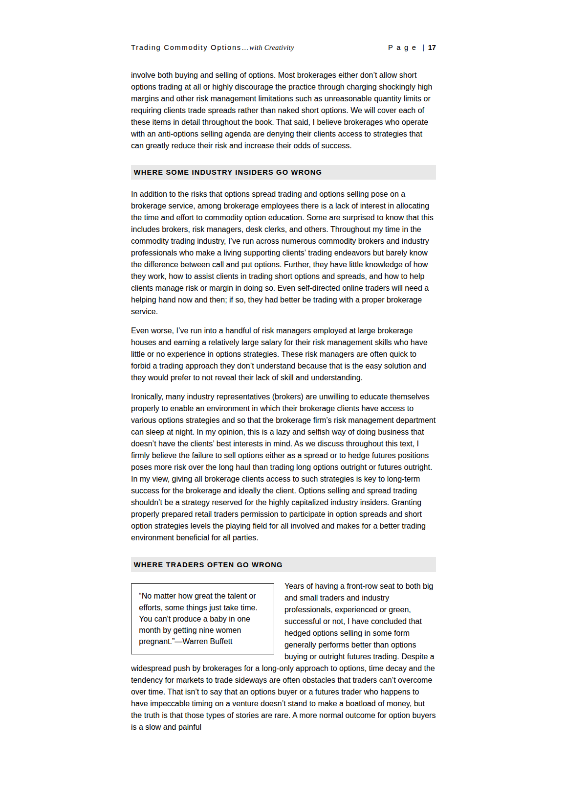Trading Commodity Options…with Creativity
P a g e | 17
involve both buying and selling of options. Most brokerages either don’t allow short options trading at all or highly discourage the practice through charging shockingly high margins and other risk management limitations such as unreasonable quantity limits or requiring clients trade spreads rather than naked short options. We will cover each of these items in detail throughout the book. That said, I believe brokerages who operate with an anti-options selling agenda are denying their clients access to strategies that can greatly reduce their risk and increase their odds of success.
Where Some Industry Insiders Go Wrong
In addition to the risks that options spread trading and options selling pose on a brokerage service, among brokerage employees there is a lack of interest in allocating the time and effort to commodity option education. Some are surprised to know that this includes brokers, risk managers, desk clerks, and others. Throughout my time in the commodity trading industry, I’ve run across numerous commodity brokers and industry professionals who make a living supporting clients’ trading endeavors but barely know the difference between call and put options. Further, they have little knowledge of how they work, how to assist clients in trading short options and spreads, and how to help clients manage risk or margin in doing so. Even self-directed online traders will need a helping hand now and then; if so, they had better be trading with a proper brokerage service.
Even worse, I’ve run into a handful of risk managers employed at large brokerage houses and earning a relatively large salary for their risk management skills who have little or no experience in options strategies. These risk managers are often quick to forbid a trading approach they don’t understand because that is the easy solution and they would prefer to not reveal their lack of skill and understanding.
Ironically, many industry representatives (brokers) are unwilling to educate themselves properly to enable an environment in which their brokerage clients have access to various options strategies and so that the brokerage firm’s risk management department can sleep at night. In my opinion, this is a lazy and selfish way of doing business that doesn’t have the clients’ best interests in mind. As we discuss throughout this text, I firmly believe the failure to sell options either as a spread or to hedge futures positions poses more risk over the long haul than trading long options outright or futures outright. In my view, giving all brokerage clients access to such strategies is key to long-term success for the brokerage and ideally the client. Options selling and spread trading shouldn’t be a strategy reserved for the highly capitalized industry insiders. Granting properly prepared retail traders permission to participate in option spreads and short option strategies levels the playing field for all involved and makes for a better trading environment beneficial for all parties.
Where Traders Often Go Wrong
“No matter how great the talent or efforts, some things just take time. You can't produce a baby in one month by getting nine women pregnant.”—Warren Buffett
Years of having a front-row seat to both big and small traders and industry professionals, experienced or green, successful or not, I have concluded that hedged options selling in some form generally performs better than options buying or outright futures trading. Despite a widespread push by brokerages for a long-only approach to options, time decay and the tendency for markets to trade sideways are often obstacles that traders can’t overcome over time. That isn’t to say that an options buyer or a futures trader who happens to have impeccable timing on a venture doesn’t stand to make a boatload of money, but the truth is that those types of stories are rare. A more normal outcome for option buyers is a slow and painful